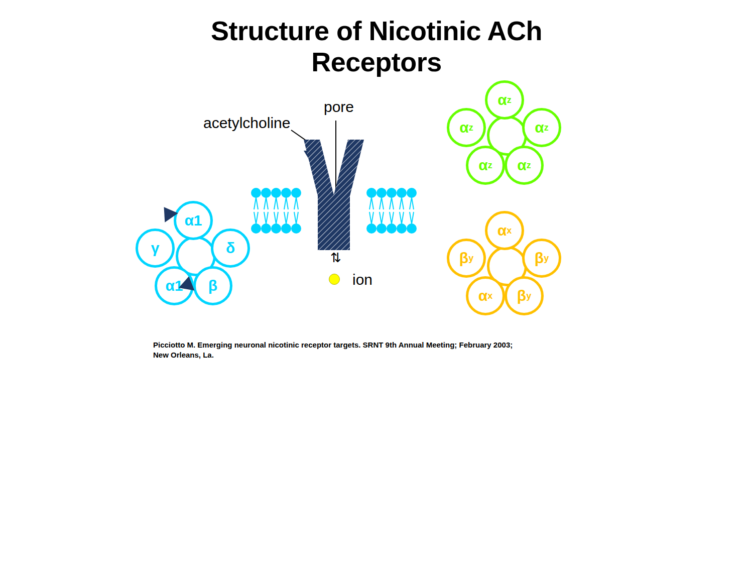Structure of Nicotinic ACh
Receptors
pore
acetylcholine
ion
⇅
α1
δ
β
α1
γ
αz
αz
αz
αz
αz
αx
βy
βy
αx
βy
Picciotto M. Emerging neuronal nicotinic receptor targets. SRNT 9th Annual Meeting; February 2003;
New Orleans, La.